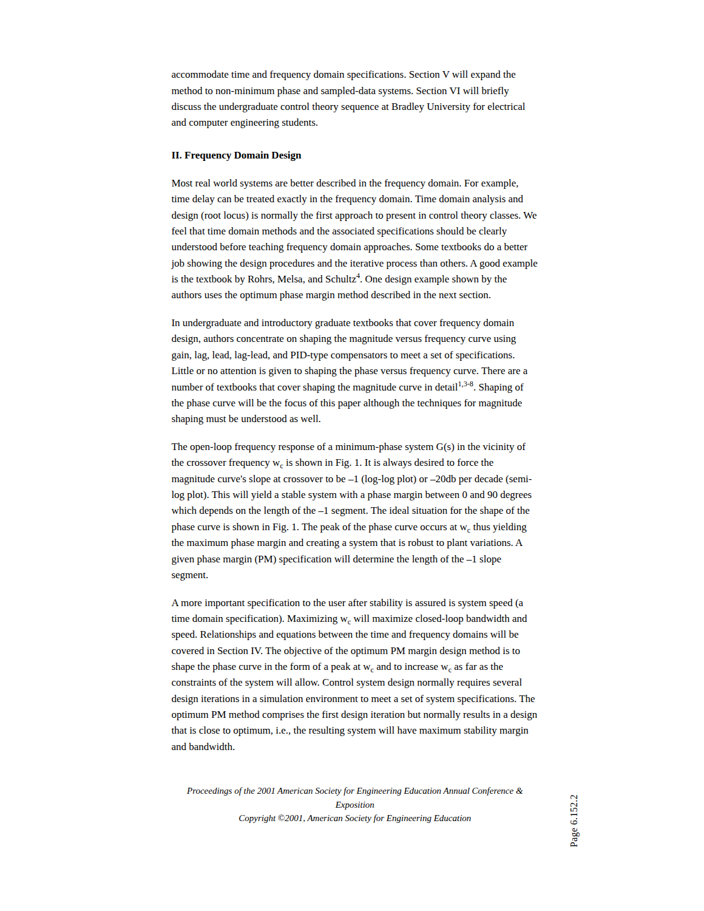accommodate time and frequency domain specifications. Section V will expand the method to non-minimum phase and sampled-data systems. Section VI will briefly discuss the undergraduate control theory sequence at Bradley University for electrical and computer engineering students.
II. Frequency Domain Design
Most real world systems are better described in the frequency domain. For example, time delay can be treated exactly in the frequency domain. Time domain analysis and design (root locus) is normally the first approach to present in control theory classes. We feel that time domain methods and the associated specifications should be clearly understood before teaching frequency domain approaches. Some textbooks do a better job showing the design procedures and the iterative process than others. A good example is the textbook by Rohrs, Melsa, and Schultz4. One design example shown by the authors uses the optimum phase margin method described in the next section.
In undergraduate and introductory graduate textbooks that cover frequency domain design, authors concentrate on shaping the magnitude versus frequency curve using gain, lag, lead, lag-lead, and PID-type compensators to meet a set of specifications. Little or no attention is given to shaping the phase versus frequency curve. There are a number of textbooks that cover shaping the magnitude curve in detail1,3-8. Shaping of the phase curve will be the focus of this paper although the techniques for magnitude shaping must be understood as well.
The open-loop frequency response of a minimum-phase system G(s) in the vicinity of the crossover frequency wc is shown in Fig. 1. It is always desired to force the magnitude curve's slope at crossover to be –1 (log-log plot) or –20db per decade (semi-log plot). This will yield a stable system with a phase margin between 0 and 90 degrees which depends on the length of the –1 segment. The ideal situation for the shape of the phase curve is shown in Fig. 1. The peak of the phase curve occurs at wc thus yielding the maximum phase margin and creating a system that is robust to plant variations. A given phase margin (PM) specification will determine the length of the –1 slope segment.
A more important specification to the user after stability is assured is system speed (a time domain specification). Maximizing wc will maximize closed-loop bandwidth and speed. Relationships and equations between the time and frequency domains will be covered in Section IV. The objective of the optimum PM margin design method is to shape the phase curve in the form of a peak at wc and to increase wc as far as the constraints of the system will allow. Control system design normally requires several design iterations in a simulation environment to meet a set of system specifications. The optimum PM method comprises the first design iteration but normally results in a design that is close to optimum, i.e., the resulting system will have maximum stability margin and bandwidth.
Proceedings of the 2001 American Society for Engineering Education Annual Conference & Exposition
Copyright ©2001, American Society for Engineering Education
Page 6.152.2